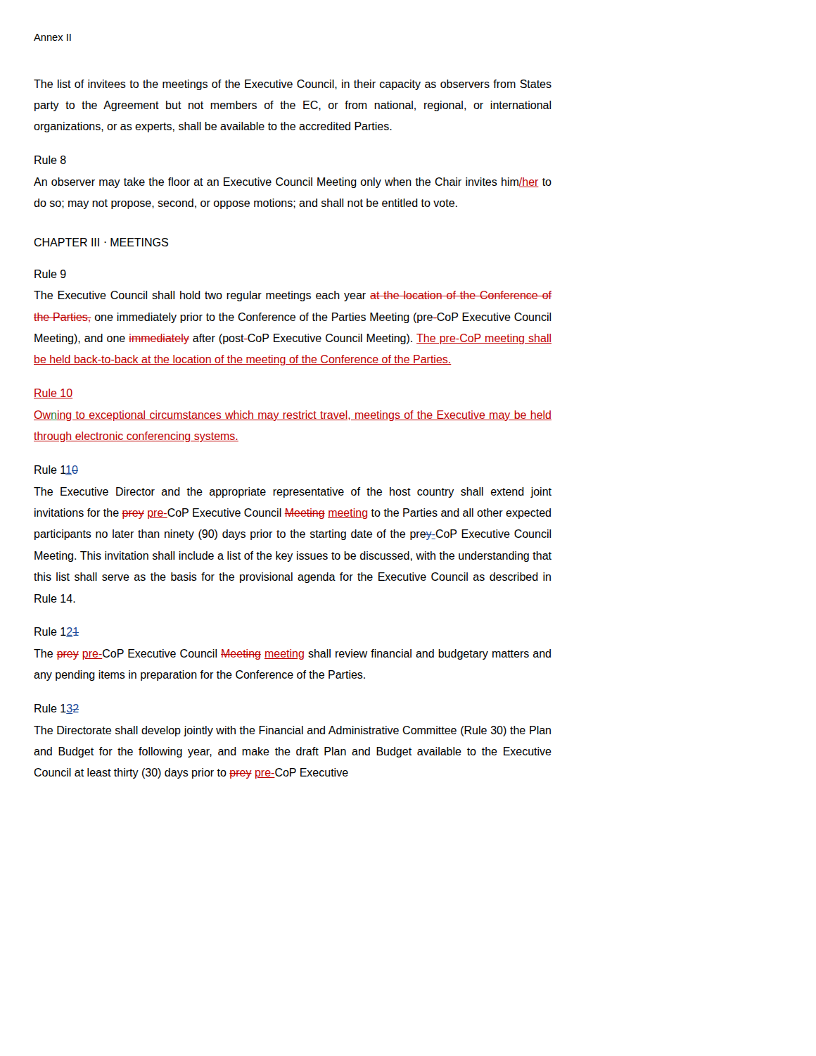Annex II
The list of invitees to the meetings of the Executive Council, in their capacity as observers from States party to the Agreement but not members of the EC, or from national, regional, or international organizations, or as experts, shall be available to the accredited Parties.
Rule 8
An observer may take the floor at an Executive Council Meeting only when the Chair invites him/her to do so; may not propose, second, or oppose motions; and shall not be entitled to vote.
CHAPTER III ‧ MEETINGS
Rule 9
The Executive Council shall hold two regular meetings each year at the location of the Conference of the Parties, one immediately prior to the Conference of the Parties Meeting (pre-CoP Executive Council Meeting), and one immediately after (post-CoP Executive Council Meeting). The pre-CoP meeting shall be held back-to-back at the location of the meeting of the Conference of the Parties.
Rule 10
Ow ning to exceptional circumstances which may restrict travel, meetings of the Executive may be held through electronic conferencing systems.
Rule 110
The Executive Director and the appropriate representative of the host country shall extend joint invitations for the prey pre-CoP Executive Council Meeting meeting to the Parties and all other expected participants no later than ninety (90) days prior to the starting date of the prey-CoP Executive Council Meeting. This invitation shall include a list of the key issues to be discussed, with the understanding that this list shall serve as the basis for the provisional agenda for the Executive Council as described in Rule 14.
Rule 121
The prey pre-CoP Executive Council Meeting meeting shall review financial and budgetary matters and any pending items in preparation for the Conference of the Parties.
Rule 132
The Directorate shall develop jointly with the Financial and Administrative Committee (Rule 30) the Plan and Budget for the following year, and make the draft Plan and Budget available to the Executive Council at least thirty (30) days prior to prey pre-CoP Executive